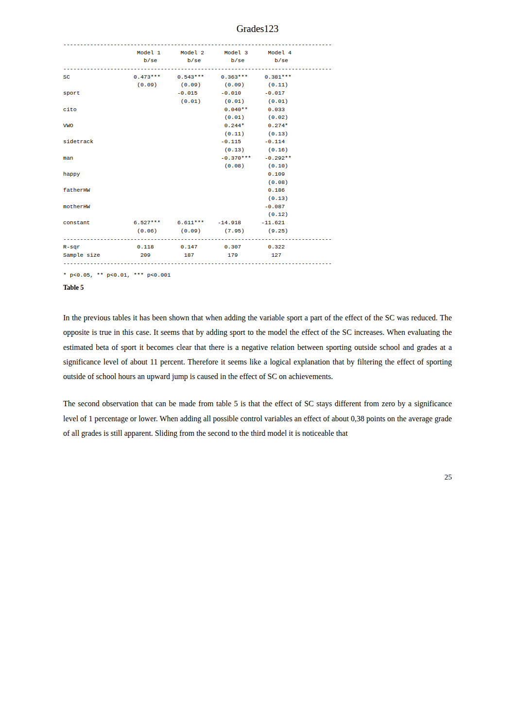Grades123
-------------------------------------------------------------------------------- Model 1 Model 2 Model 3 Model 4 b/se b/se b/se b/se -------------------------------------------------------------------------------- SC 0.473*** 0.543*** 0.363*** 0.381*** (0.09) (0.09) (0.09) (0.11) sport -0.015 -0.010 -0.017 (0.01) (0.01) (0.01) cito 0.040** 0.033 (0.01) (0.02) VWO 0.244* 0.274* (0.11) (0.13) sidetrack -0.115 -0.114 (0.13) (0.16) man -0.370*** -0.292** (0.08) (0.10) happy 0.109 (0.08) fatherHW 0.186 (0.13) motherHW -0.087 (0.12) constant 6.527*** 6.611*** -14.918 -11.621 (0.06) (0.09) (7.95) (9.25) -------------------------------------------------------------------------------- R-sqr 0.118 0.147 0.307 0.322 Sample size 209 187 179 127 --------------------------------------------------------------------------------
* p<0.05, ** p<0.01, *** p<0.001
Table 5
In the previous tables it has been shown that when adding the variable sport a part of the effect of the SC was reduced. The opposite is true in this case. It seems that by adding sport to the model the effect of the SC increases. When evaluating the estimated beta of sport it becomes clear that there is a negative relation between sporting outside school and grades at a significance level of about 11 percent. Therefore it seems like a logical explanation that by filtering the effect of sporting outside of school hours an upward jump is caused in the effect of SC on achievements.
The second observation that can be made from table 5 is that the effect of SC stays different from zero by a significance level of 1 percentage or lower. When adding all possible control variables an effect of about 0,38 points on the average grade of all grades is still apparent. Sliding from the second to the third model it is noticeable that
25